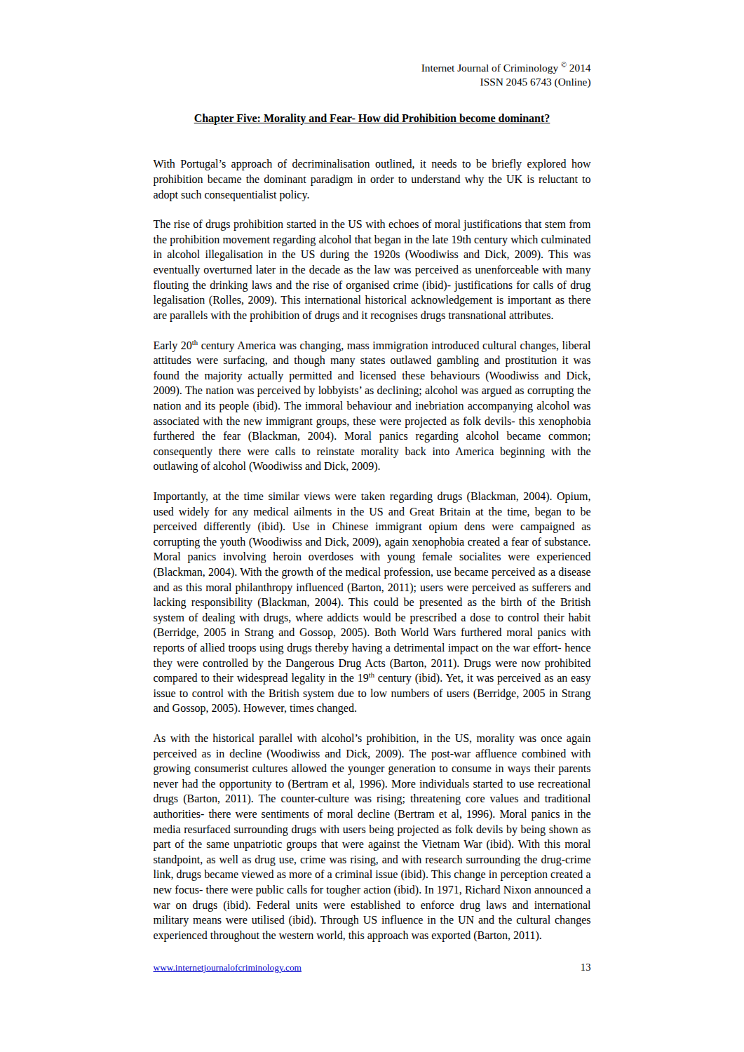Internet Journal of Criminology © 2014
ISSN 2045 6743 (Online)
Chapter Five: Morality and Fear- How did Prohibition become dominant?
With Portugal’s approach of decriminalisation outlined, it needs to be briefly explored how prohibition became the dominant paradigm in order to understand why the UK is reluctant to adopt such consequentialist policy.
The rise of drugs prohibition started in the US with echoes of moral justifications that stem from the prohibition movement regarding alcohol that began in the late 19th century which culminated in alcohol illegalisation in the US during the 1920s (Woodiwiss and Dick, 2009). This was eventually overturned later in the decade as the law was perceived as unenforceable with many flouting the drinking laws and the rise of organised crime (ibid)- justifications for calls of drug legalisation (Rolles, 2009). This international historical acknowledgement is important as there are parallels with the prohibition of drugs and it recognises drugs transnational attributes.
Early 20th century America was changing, mass immigration introduced cultural changes, liberal attitudes were surfacing, and though many states outlawed gambling and prostitution it was found the majority actually permitted and licensed these behaviours (Woodiwiss and Dick, 2009). The nation was perceived by lobbyists’ as declining; alcohol was argued as corrupting the nation and its people (ibid). The immoral behaviour and inebriation accompanying alcohol was associated with the new immigrant groups, these were projected as folk devils- this xenophobia furthered the fear (Blackman, 2004). Moral panics regarding alcohol became common; consequently there were calls to reinstate morality back into America beginning with the outlawing of alcohol (Woodiwiss and Dick, 2009).
Importantly, at the time similar views were taken regarding drugs (Blackman, 2004). Opium, used widely for any medical ailments in the US and Great Britain at the time, began to be perceived differently (ibid). Use in Chinese immigrant opium dens were campaigned as corrupting the youth (Woodiwiss and Dick, 2009), again xenophobia created a fear of substance. Moral panics involving heroin overdoses with young female socialites were experienced (Blackman, 2004). With the growth of the medical profession, use became perceived as a disease and as this moral philanthropy influenced (Barton, 2011); users were perceived as sufferers and lacking responsibility (Blackman, 2004). This could be presented as the birth of the British system of dealing with drugs, where addicts would be prescribed a dose to control their habit (Berridge, 2005 in Strang and Gossop, 2005). Both World Wars furthered moral panics with reports of allied troops using drugs thereby having a detrimental impact on the war effort- hence they were controlled by the Dangerous Drug Acts (Barton, 2011). Drugs were now prohibited compared to their widespread legality in the 19th century (ibid). Yet, it was perceived as an easy issue to control with the British system due to low numbers of users (Berridge, 2005 in Strang and Gossop, 2005). However, times changed.
As with the historical parallel with alcohol’s prohibition, in the US, morality was once again perceived as in decline (Woodiwiss and Dick, 2009). The post-war affluence combined with growing consumerist cultures allowed the younger generation to consume in ways their parents never had the opportunity to (Bertram et al, 1996). More individuals started to use recreational drugs (Barton, 2011). The counter-culture was rising; threatening core values and traditional authorities- there were sentiments of moral decline (Bertram et al, 1996). Moral panics in the media resurfaced surrounding drugs with users being projected as folk devils by being shown as part of the same unpatriotic groups that were against the Vietnam War (ibid). With this moral standpoint, as well as drug use, crime was rising, and with research surrounding the drug-crime link, drugs became viewed as more of a criminal issue (ibid). This change in perception created a new focus- there were public calls for tougher action (ibid). In 1971, Richard Nixon announced a war on drugs (ibid). Federal units were established to enforce drug laws and international military means were utilised (ibid). Through US influence in the UN and the cultural changes experienced throughout the western world, this approach was exported (Barton, 2011).
www.internetjournalofcriminology.com 13